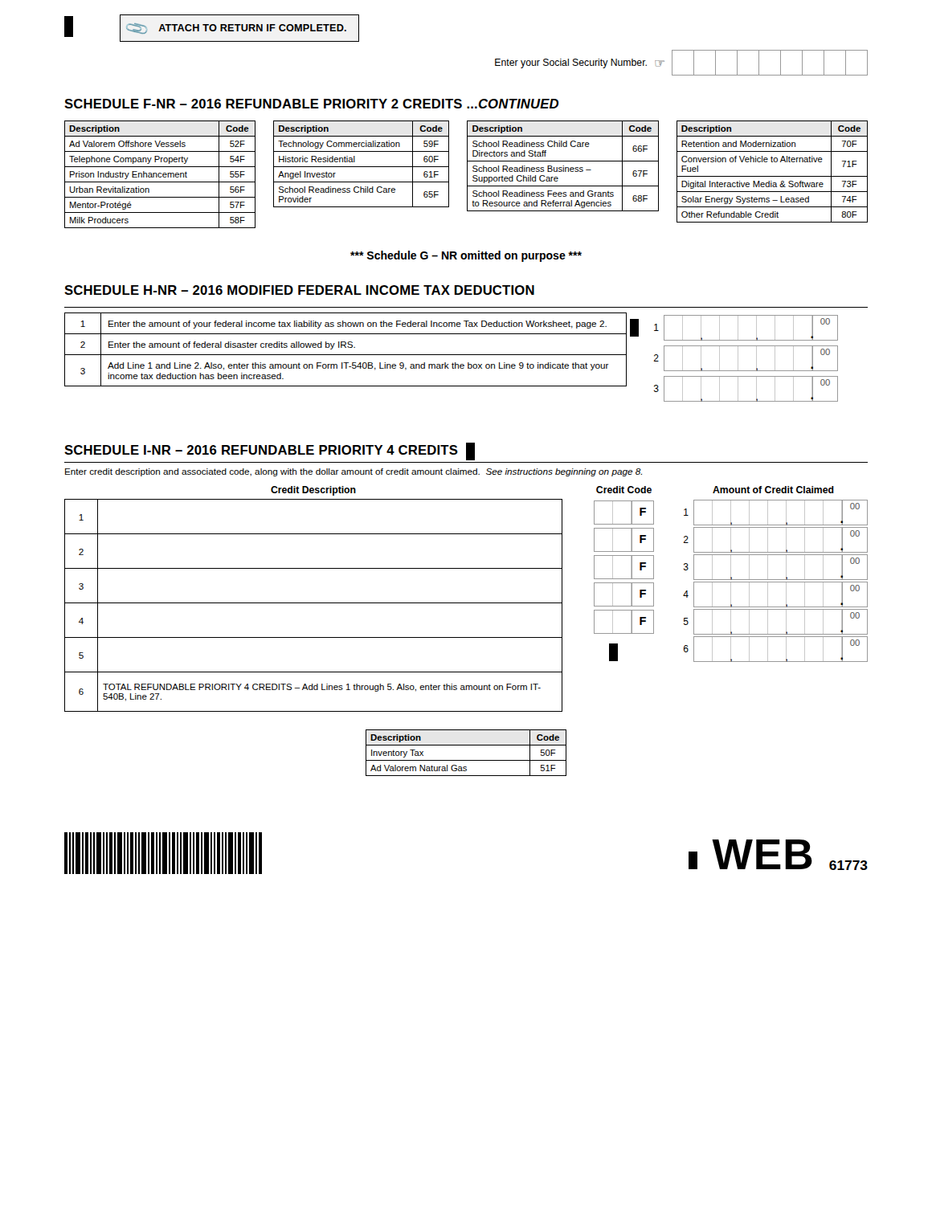📎 ATTACH TO RETURN IF COMPLETED.
Enter your Social Security Number. ☞
SCHEDULE F-NR – 2016 REFUNDABLE PRIORITY 2 CREDITS ...CONTINUED
| Description | Code |
| --- | --- |
| Ad Valorem Offshore Vessels | 52F |
| Telephone Company Property | 54F |
| Prison Industry Enhancement | 55F |
| Urban Revitalization | 56F |
| Mentor-Protégé | 57F |
| Milk Producers | 58F |
| Description | Code |
| --- | --- |
| Technology Commercialization | 59F |
| Historic Residential | 60F |
| Angel Investor | 61F |
| School Readiness Child Care Provider | 65F |
| Description | Code |
| --- | --- |
| School Readiness Child Care Directors and Staff | 66F |
| School Readiness Business – Supported Child Care | 67F |
| School Readiness Fees and Grants to Resource and Referral Agencies | 68F |
| Description | Code |
| --- | --- |
| Retention and Modernization | 70F |
| Conversion of Vehicle to Alternative Fuel | 71F |
| Digital Interactive Media & Software | 73F |
| Solar Energy Systems – Leased | 74F |
| Other Refundable Credit | 80F |
*** Schedule G – NR omitted on purpose ***
SCHEDULE H-NR – 2016 MODIFIED FEDERAL INCOME TAX DEDUCTION
| 1 | Enter the amount of your federal income tax liability as shown on the Federal Income Tax Deduction Worksheet, page 2. |
| 2 | Enter the amount of federal disaster credits allowed by IRS. |
| 3 | Add Line 1 and Line 2. Also, enter this amount on Form IT-540B, Line 9, and mark the box on Line 9 to indicate that your income tax deduction has been increased. |
1 00
2 00
3 00
SCHEDULE I-NR – 2016 REFUNDABLE PRIORITY 4 CREDITS
Enter credit description and associated code, along with the dollar amount of credit amount claimed. See instructions beginning on page 8.
Credit Description
| 1 | |
| 2 | |
| 3 | |
| 4 | |
| 5 | |
| 6 | TOTAL REFUNDABLE PRIORITY 4 CREDITS – Add Lines 1 through 5. Also, enter this amount on Form IT-540B, Line 27. |
Credit Code
F
F
F
F
F
Amount of Credit Claimed
1 00
2 00
3 00
4 00
5 00
6 00
| Description | Code |
| --- | --- |
| Inventory Tax | 50F |
| Ad Valorem Natural Gas | 51F |
WEB
61773